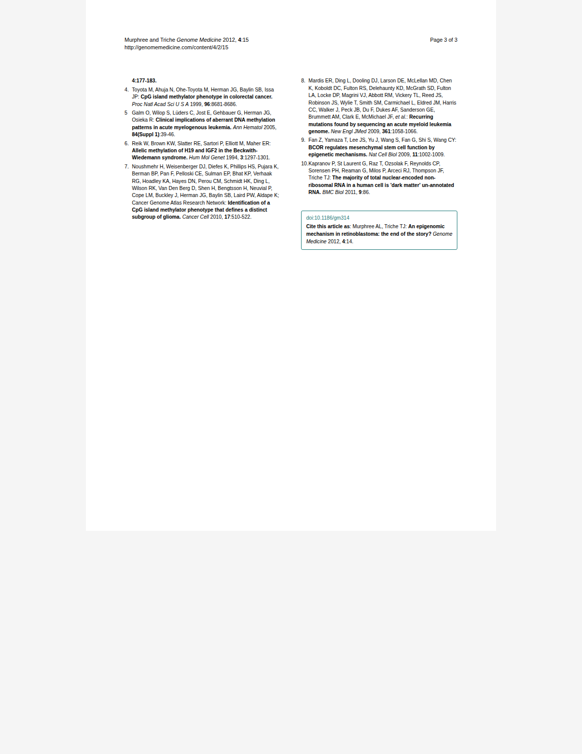Murphree and Triche Genome Medicine 2012, 4:15
http://genomemedicine.com/content/4/2/15
Page 3 of 3
4:177-183.
4. Toyota M, Ahuja N, Ohe-Toyota M, Herman JG, Baylin SB, Issa JP: CpG island methylator phenotype in colorectal cancer. Proc Natl Acad Sci U S A 1999, 96:8681-8686.
5 Galm O, Wilop S, Lüders C, Jost E, Gehbauer G, Herman JG, Osieka R: Clinical implications of aberrant DNA methylation patterns in acute myelogenous leukemia. Ann Hematol 2005, 84(Suppl 1):39-46.
6. Reik W, Brown KW, Slatter RE, Sartori P, Elliott M, Maher ER: Allelic methylation of H19 and IGF2 in the Beckwith-Wiedemann syndrome. Hum Mol Genet 1994, 3:1297-1301.
7. Noushmehr H, Weisenberger DJ, Diefes K, Phillips HS, Pujara K, Berman BP, Pan F, Pelloski CE, Sulman EP, Bhat KP, Verhaak RG, Hoadley KA, Hayes DN, Perou CM, Schmidt HK, Ding L, Wilson RK, Van Den Berg D, Shen H, Bengtsson H, Neuvial P, Cope LM, Buckley J, Herman JG, Baylin SB, Laird PW, Aldape K; Cancer Genome Atlas Research Network: Identification of a CpG island methylator phenotype that defines a distinct subgroup of glioma. Cancer Cell 2010, 17:510-522.
8. Mardis ER, Ding L, Dooling DJ, Larson DE, McLellan MD, Chen K, Koboldt DC, Fulton RS, Delehaunty KD, McGrath SD, Fulton LA, Locke DP, Magrini VJ, Abbott RM, Vickery TL, Reed JS, Robinson JS, Wylie T, Smith SM, Carmichael L, Eldred JM, Harris CC, Walker J, Peck JB, Du F, Dukes AF, Sanderson GE, Brummett AM, Clark E, McMichael JF, et al.: Recurring mutations found by sequencing an acute myeloid leukemia genome. New Engl JMed 2009, 361:1058-1066.
9. Fan Z, Yamaza T, Lee JS, Yu J, Wang S, Fan G, Shi S, Wang CY: BCOR regulates mesenchymal stem cell function by epigenetic mechanisms. Nat Cell Biol 2009, 11:1002-1009.
10. Kapranov P, St Laurent G, Raz T, Ozsolak F, Reynolds CP, Sorensen PH, Reaman G, Milos P, Arceci RJ, Thompson JF, Triche TJ: The majority of total nuclear-encoded non-ribosomal RNA in a human cell is 'dark matter' un-annotated RNA. BMC Biol 2011, 9:86.
doi:10.1186/gm314
Cite this article as: Murphree AL, Triche TJ: An epigenomic mechanism in retinoblastoma: the end of the story? Genome Medicine 2012, 4:14.